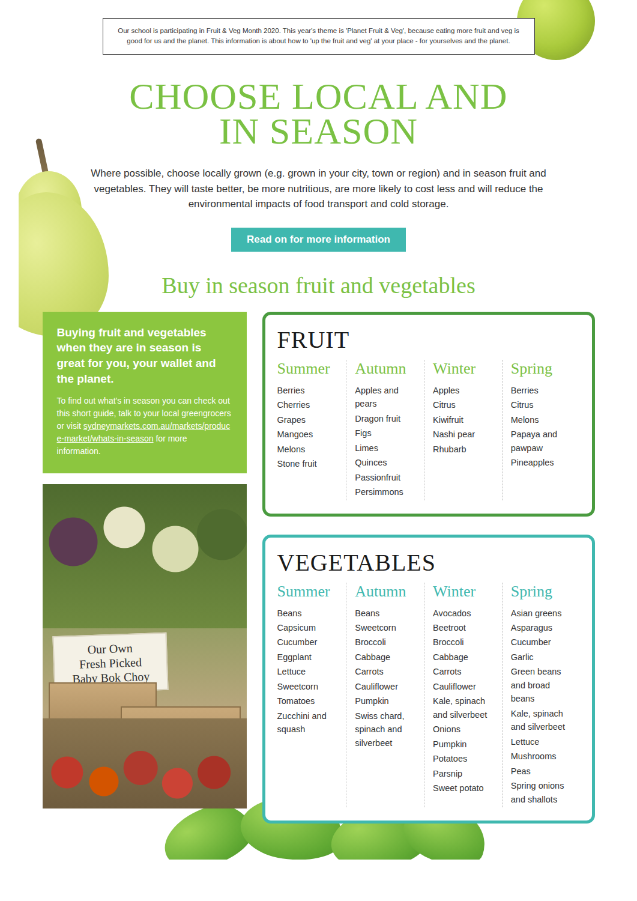Our school is participating in Fruit & Veg Month 2020. This year's theme is 'Planet Fruit & Veg', because eating more fruit and veg is good for us and the planet. This information is about how to 'up the fruit and veg' at your place - for yourselves and the planet.
Choose local and
in season
Where possible, choose locally grown (e.g. grown in your city, town or region) and in season fruit and vegetables. They will taste better, be more nutritious, are more likely to cost less and will reduce the environmental impacts of food transport and cold storage.
Read on for more information
Buy in season fruit and vegetables
Buying fruit and vegetables when they are in season is great for you, your wallet and the planet.
To find out what's in season you can check out this short guide, talk to your local greengrocers or visit sydneymarkets.com.au/markets/produce-market/whats-in-season for more information.
Our Own
Fresh Picked
Baby Bok Choy
FRUIT
Summer
Berries
Cherries
Grapes
Mangoes
Melons
Stone fruit
Autumn
Apples and pears
Dragon fruit
Figs
Limes
Quinces
Passionfruit
Persimmons
Winter
Apples
Citrus
Kiwifruit
Nashi pear
Rhubarb
Spring
Berries
Citrus
Melons
Papaya and pawpaw
Pineapples
VEGETABLES
Summer
Beans
Capsicum
Cucumber
Eggplant
Lettuce
Sweetcorn
Tomatoes
Zucchini and squash
Autumn
Beans
Sweetcorn
Broccoli
Cabbage
Carrots
Cauliflower
Pumpkin
Swiss chard, spinach and silverbeet
Winter
Avocados
Beetroot
Broccoli
Cabbage
Carrots
Cauliflower
Kale, spinach and silverbeet
Onions
Pumpkin
Potatoes
Parsnip
Sweet potato
Spring
Asian greens
Asparagus
Cucumber
Garlic
Green beans and broad beans
Kale, spinach and silverbeet
Lettuce
Mushrooms
Peas
Spring onions and shallots